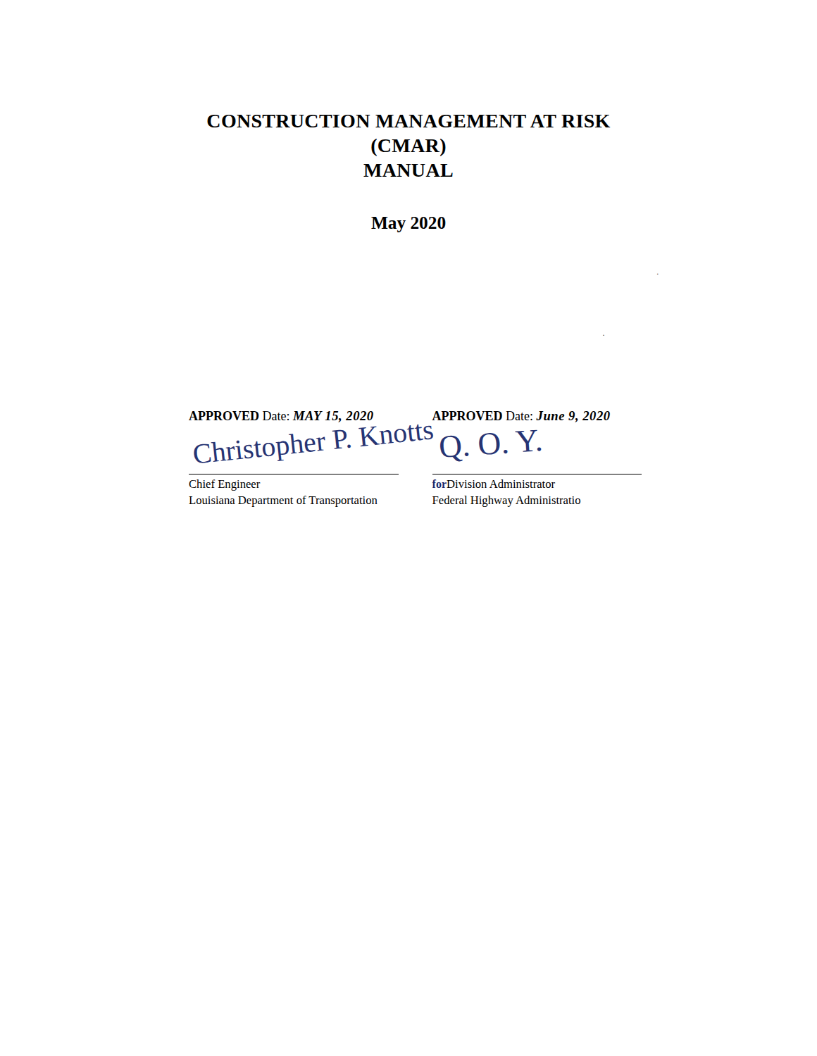CONSTRUCTION MANAGEMENT AT RISK (CMAR)
MANUAL
May 2020
APPROVED Date: MAY 15, 2020
Christopher P. Knotts
Chief Engineer
Louisiana Department of Transportation
APPROVED Date: June 9, 2020
Q. O. Y.
for Division Administrator
Federal Highway Administratio
. .